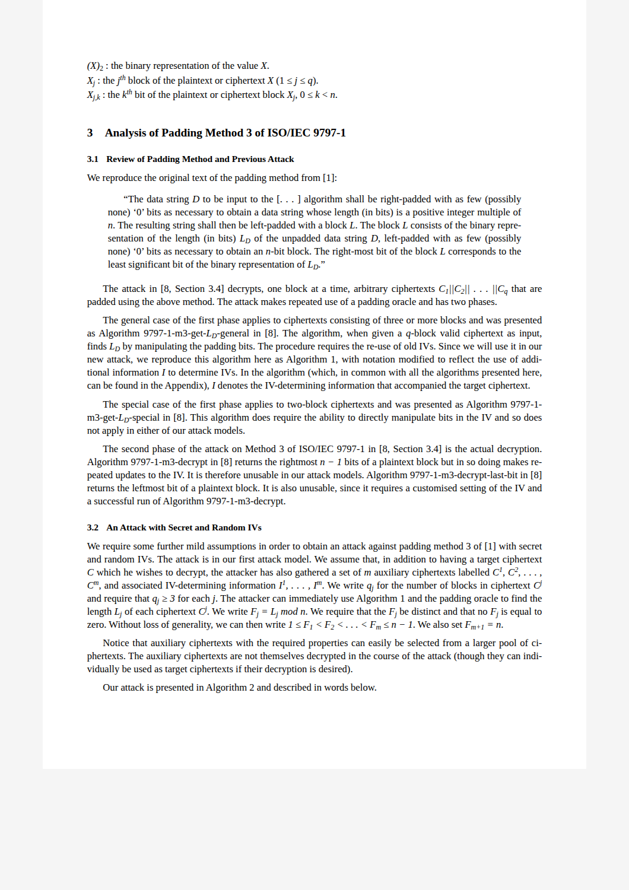(X)2 : the binary representation of the value X.
Xj : the jth block of the plaintext or ciphertext X (1 ≤ j ≤ q).
Xj,k : the kth bit of the plaintext or ciphertext block Xj, 0 ≤ k < n.
3 Analysis of Padding Method 3 of ISO/IEC 9797-1
3.1 Review of Padding Method and Previous Attack
We reproduce the original text of the padding method from [1]:
“The data string D to be input to the [. . . ] algorithm shall be right-padded with as few (possibly none) ‘0’ bits as necessary to obtain a data string whose length (in bits) is a positive integer multiple of n. The resulting string shall then be left-padded with a block L. The block L consists of the binary representation of the length (in bits) LD of the unpadded data string D, left-padded with as few (possibly none) ‘0’ bits as necessary to obtain an n-bit block. The right-most bit of the block L corresponds to the least significant bit of the binary representation of LD.”
The attack in [8, Section 3.4] decrypts, one block at a time, arbitrary ciphertexts C1||C2|| . . . ||Cq that are padded using the above method. The attack makes repeated use of a padding oracle and has two phases.
The general case of the first phase applies to ciphertexts consisting of three or more blocks and was presented as Algorithm 9797-1-m3-get-LD-general in [8]. The algorithm, when given a q-block valid ciphertext as input, finds LD by manipulating the padding bits. The procedure requires the re-use of old IVs. Since we will use it in our new attack, we reproduce this algorithm here as Algorithm 1, with notation modified to reflect the use of additional information I to determine IVs. In the algorithm (which, in common with all the algorithms presented here, can be found in the Appendix), I denotes the IV-determining information that accompanied the target ciphertext.
The special case of the first phase applies to two-block ciphertexts and was presented as Algorithm 9797-1-m3-get-LD-special in [8]. This algorithm does require the ability to directly manipulate bits in the IV and so does not apply in either of our attack models.
The second phase of the attack on Method 3 of ISO/IEC 9797-1 in [8, Section 3.4] is the actual decryption. Algorithm 9797-1-m3-decrypt in [8] returns the rightmost n − 1 bits of a plaintext block but in so doing makes repeated updates to the IV. It is therefore unusable in our attack models. Algorithm 9797-1-m3-decrypt-last-bit in [8] returns the leftmost bit of a plaintext block. It is also unusable, since it requires a customised setting of the IV and a successful run of Algorithm 9797-1-m3-decrypt.
3.2 An Attack with Secret and Random IVs
We require some further mild assumptions in order to obtain an attack against padding method 3 of [1] with secret and random IVs. The attack is in our first attack model. We assume that, in addition to having a target ciphertext C which he wishes to decrypt, the attacker has also gathered a set of m auxiliary ciphertexts labelled C1, C2, . . . , Cm, and associated IV-determining information I1, . . . , Im. We write qj for the number of blocks in ciphertext Cj and require that qj ≥ 3 for each j. The attacker can immediately use Algorithm 1 and the padding oracle to find the length Lj of each ciphertext Cj. We write Fj = Lj mod n. We require that the Fj be distinct and that no Fj is equal to zero. Without loss of generality, we can then write 1 ≤ F1 < F2 < . . . < Fm ≤ n − 1. We also set Fm+1 = n.
Notice that auxiliary ciphertexts with the required properties can easily be selected from a larger pool of ciphertexts. The auxiliary ciphertexts are not themselves decrypted in the course of the attack (though they can individually be used as target ciphertexts if their decryption is desired).
Our attack is presented in Algorithm 2 and described in words below.